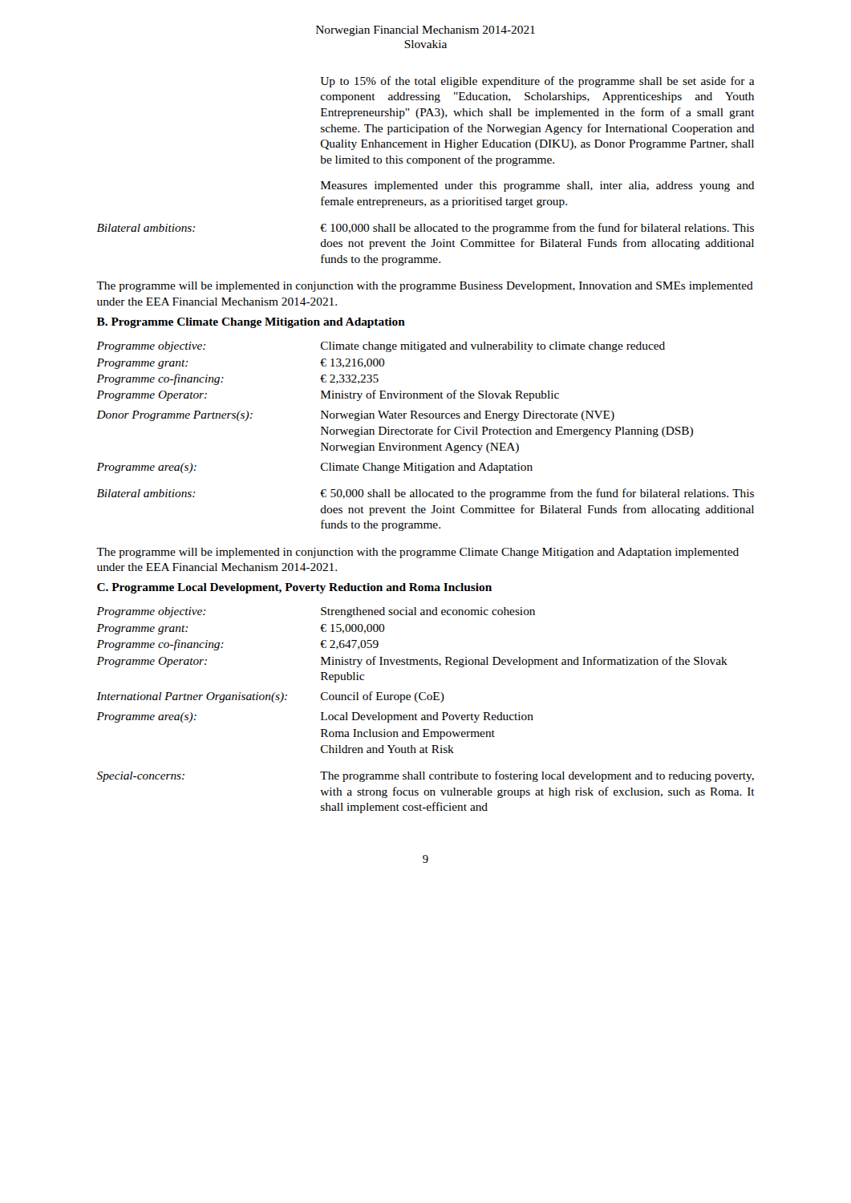Norwegian Financial Mechanism 2014-2021 Slovakia
Up to 15% of the total eligible expenditure of the programme shall be set aside for a component addressing "Education, Scholarships, Apprenticeships and Youth Entrepreneurship" (PA3), which shall be implemented in the form of a small grant scheme. The participation of the Norwegian Agency for International Cooperation and Quality Enhancement in Higher Education (DIKU), as Donor Programme Partner, shall be limited to this component of the programme.
Measures implemented under this programme shall, inter alia, address young and female entrepreneurs, as a prioritised target group.
Bilateral ambitions:
€ 100,000 shall be allocated to the programme from the fund for bilateral relations. This does not prevent the Joint Committee for Bilateral Funds from allocating additional funds to the programme.
The programme will be implemented in conjunction with the programme Business Development, Innovation and SMEs implemented under the EEA Financial Mechanism 2014-2021.
B. Programme Climate Change Mitigation and Adaptation
Programme objective:
Climate change mitigated and vulnerability to climate change reduced
Programme grant:
€ 13,216,000
Programme co-financing:
€ 2,332,235
Programme Operator:
Ministry of Environment of the Slovak Republic
Donor Programme Partners(s):
Norwegian Water Resources and Energy Directorate (NVE) Norwegian Directorate for Civil Protection and Emergency Planning (DSB) Norwegian Environment Agency (NEA)
Programme area(s):
Climate Change Mitigation and Adaptation
Bilateral ambitions:
€ 50,000 shall be allocated to the programme from the fund for bilateral relations. This does not prevent the Joint Committee for Bilateral Funds from allocating additional funds to the programme.
The programme will be implemented in conjunction with the programme Climate Change Mitigation and Adaptation implemented under the EEA Financial Mechanism 2014-2021.
C. Programme Local Development, Poverty Reduction and Roma Inclusion
Programme objective:
Strengthened social and economic cohesion
Programme grant:
€ 15,000,000
Programme co-financing:
€ 2,647,059
Programme Operator:
Ministry of Investments, Regional Development and Informatization of the Slovak Republic
International Partner Organisation(s):
Council of Europe (CoE)
Programme area(s):
Local Development and Poverty Reduction
Roma Inclusion and Empowerment
Children and Youth at Risk
Special-concerns:
The programme shall contribute to fostering local development and to reducing poverty, with a strong focus on vulnerable groups at high risk of exclusion, such as Roma. It shall implement cost-efficient and
9